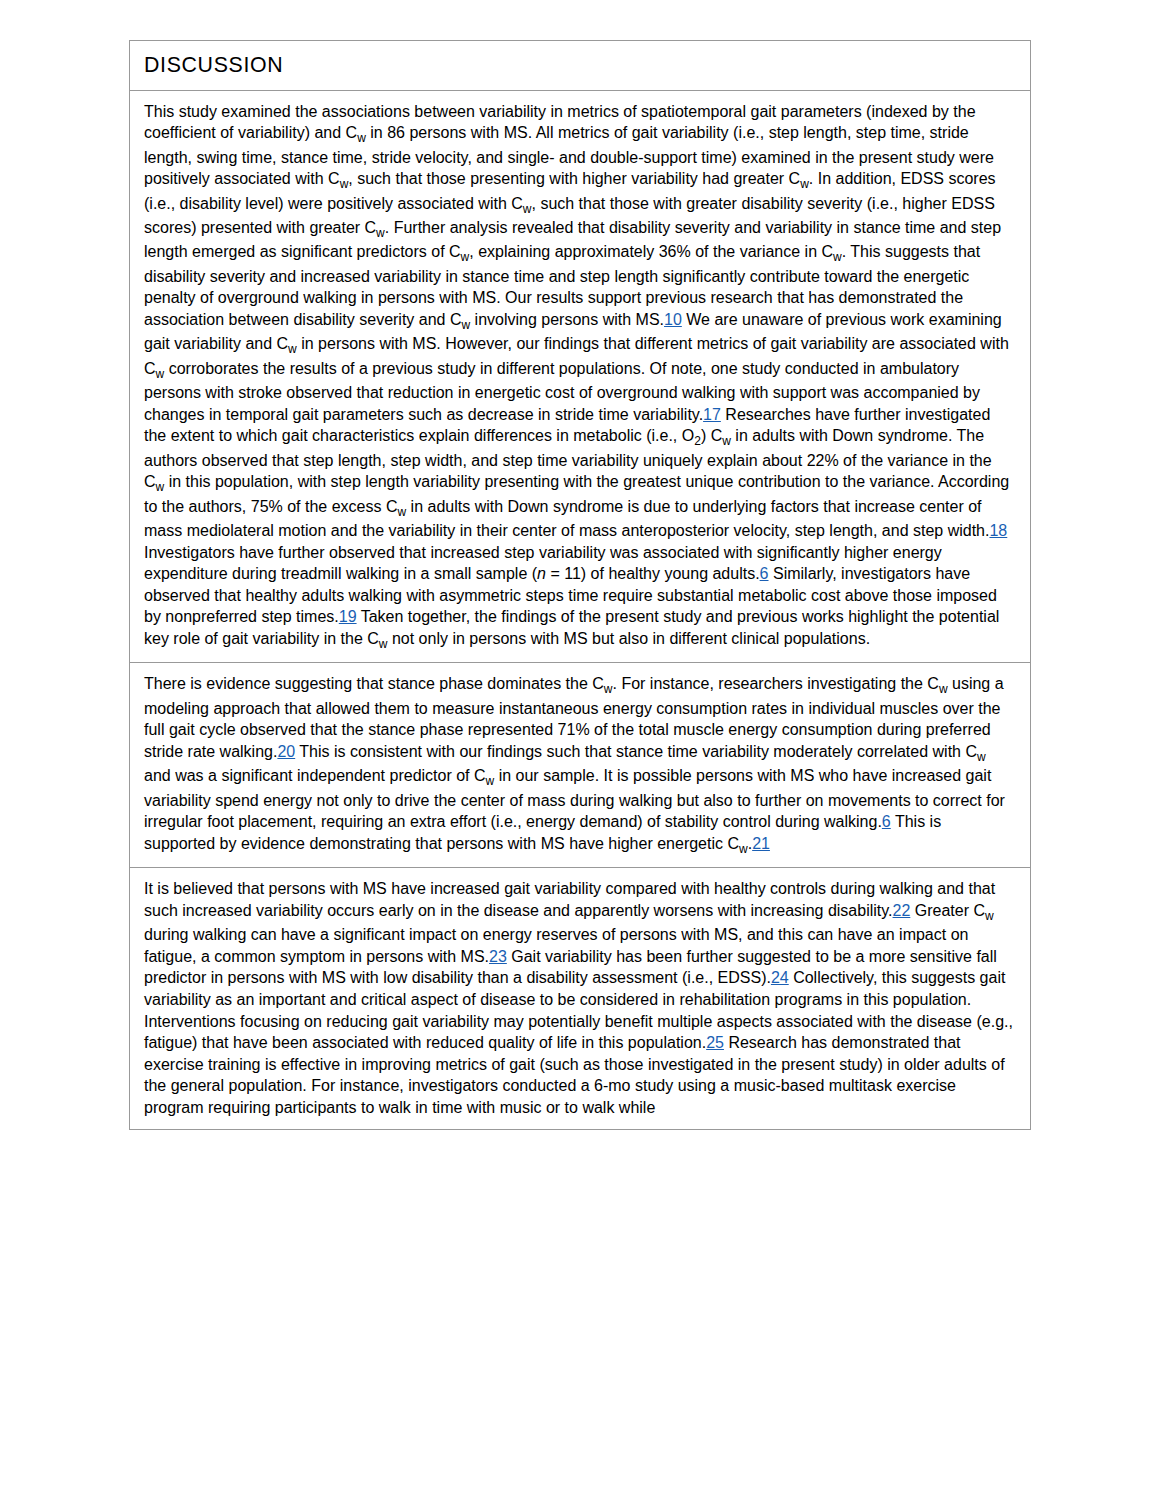DISCUSSION
This study examined the associations between variability in metrics of spatiotemporal gait parameters (indexed by the coefficient of variability) and Cw in 86 persons with MS. All metrics of gait variability (i.e., step length, step time, stride length, swing time, stance time, stride velocity, and single- and double-support time) examined in the present study were positively associated with Cw, such that those presenting with higher variability had greater Cw. In addition, EDSS scores (i.e., disability level) were positively associated with Cw, such that those with greater disability severity (i.e., higher EDSS scores) presented with greater Cw. Further analysis revealed that disability severity and variability in stance time and step length emerged as significant predictors of Cw, explaining approximately 36% of the variance in Cw. This suggests that disability severity and increased variability in stance time and step length significantly contribute toward the energetic penalty of overground walking in persons with MS. Our results support previous research that has demonstrated the association between disability severity and Cw involving persons with MS.10 We are unaware of previous work examining gait variability and Cw in persons with MS. However, our findings that different metrics of gait variability are associated with Cw corroborates the results of a previous study in different populations. Of note, one study conducted in ambulatory persons with stroke observed that reduction in energetic cost of overground walking with support was accompanied by changes in temporal gait parameters such as decrease in stride time variability.17 Researches have further investigated the extent to which gait characteristics explain differences in metabolic (i.e., O2) Cw in adults with Down syndrome. The authors observed that step length, step width, and step time variability uniquely explain about 22% of the variance in the Cw in this population, with step length variability presenting with the greatest unique contribution to the variance. According to the authors, 75% of the excess Cw in adults with Down syndrome is due to underlying factors that increase center of mass mediolateral motion and the variability in their center of mass anteroposterior velocity, step length, and step width.18 Investigators have further observed that increased step variability was associated with significantly higher energy expenditure during treadmill walking in a small sample (n = 11) of healthy young adults.6 Similarly, investigators have observed that healthy adults walking with asymmetric steps time require substantial metabolic cost above those imposed by nonpreferred step times.19 Taken together, the findings of the present study and previous works highlight the potential key role of gait variability in the Cw not only in persons with MS but also in different clinical populations.
There is evidence suggesting that stance phase dominates the Cw. For instance, researchers investigating the Cw using a modeling approach that allowed them to measure instantaneous energy consumption rates in individual muscles over the full gait cycle observed that the stance phase represented 71% of the total muscle energy consumption during preferred stride rate walking.20 This is consistent with our findings such that stance time variability moderately correlated with Cw and was a significant independent predictor of Cw in our sample. It is possible persons with MS who have increased gait variability spend energy not only to drive the center of mass during walking but also to further on movements to correct for irregular foot placement, requiring an extra effort (i.e., energy demand) of stability control during walking.6 This is supported by evidence demonstrating that persons with MS have higher energetic Cw.21
It is believed that persons with MS have increased gait variability compared with healthy controls during walking and that such increased variability occurs early on in the disease and apparently worsens with increasing disability.22 Greater Cw during walking can have a significant impact on energy reserves of persons with MS, and this can have an impact on fatigue, a common symptom in persons with MS.23 Gait variability has been further suggested to be a more sensitive fall predictor in persons with MS with low disability than a disability assessment (i.e., EDSS).24 Collectively, this suggests gait variability as an important and critical aspect of disease to be considered in rehabilitation programs in this population. Interventions focusing on reducing gait variability may potentially benefit multiple aspects associated with the disease (e.g., fatigue) that have been associated with reduced quality of life in this population.25 Research has demonstrated that exercise training is effective in improving metrics of gait (such as those investigated in the present study) in older adults of the general population. For instance, investigators conducted a 6-mo study using a music-based multitask exercise program requiring participants to walk in time with music or to walk while